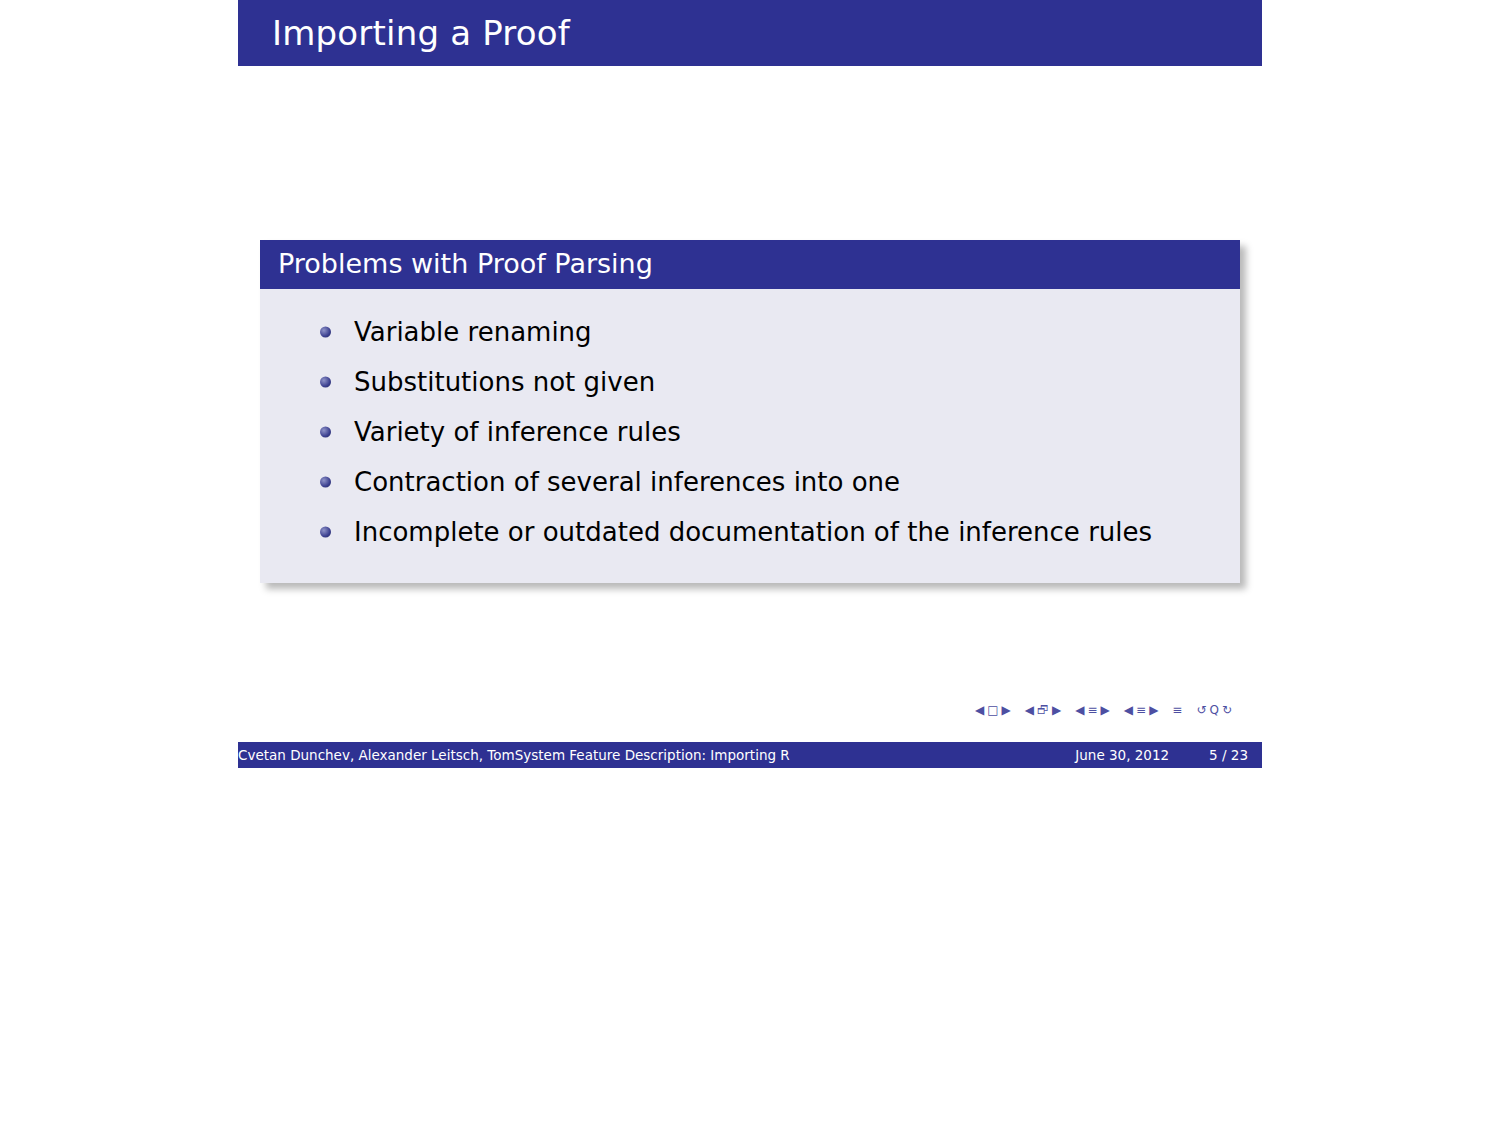Importing a Proof
Problems with Proof Parsing
Variable renaming
Substitutions not given
Variety of inference rules
Contraction of several inferences into one
Incomplete or outdated documentation of the inference rules
◀□▶ ◀🗗▶ ◀≡▶ ◀≡▶ ≡ ↺Q↻
Cvetan Dunchev, Alexander Leitsch, Tom System Feature Description: Importing R June 30, 2012 5 / 23